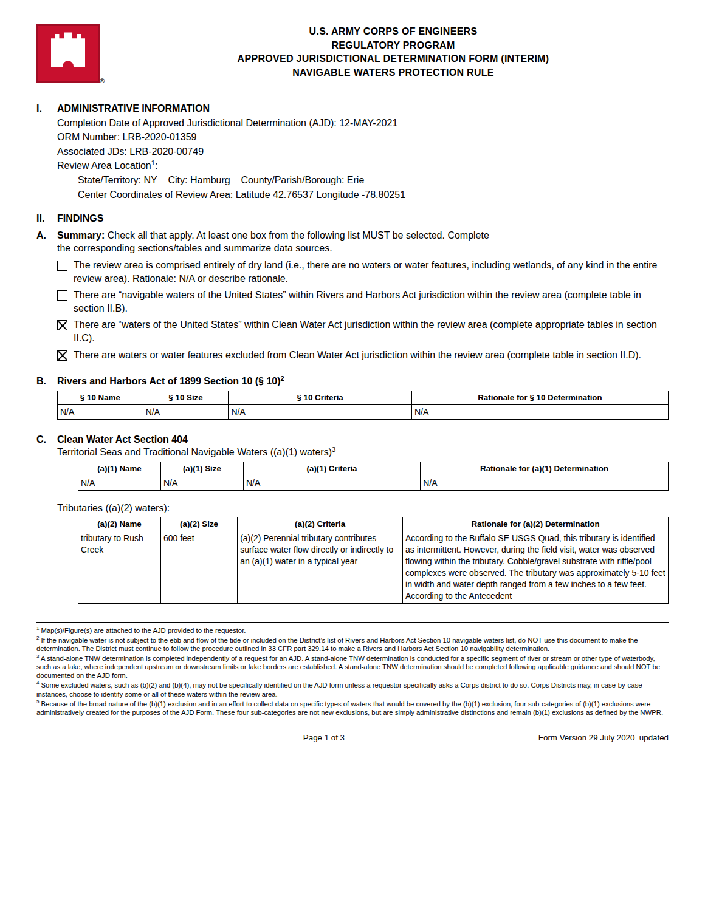®
U.S. ARMY CORPS OF ENGINEERS
REGULATORY PROGRAM
APPROVED JURISDICTIONAL DETERMINATION FORM (INTERIM)
NAVIGABLE WATERS PROTECTION RULE
I.
ADMINISTRATIVE INFORMATION
Completion Date of Approved Jurisdictional Determination (AJD): 12-MAY-2021
ORM Number: LRB-2020-01359
Associated JDs: LRB-2020-00749
Review Area Location1:
State/Territory: NY City: Hamburg County/Parish/Borough: Erie
Center Coordinates of Review Area: Latitude 42.76537 Longitude -78.80251
II.
FINDINGS
A. Summary: Check all that apply. At least one box from the following list MUST be selected. Complete
the corresponding sections/tables and summarize data sources.
The review area is comprised entirely of dry land (i.e., there are no waters or water features, including wetlands, of any kind in the entire review area). Rationale: N/A or describe rationale.
There are “navigable waters of the United States” within Rivers and Harbors Act jurisdiction within the review area (complete table in section II.B).
There are “waters of the United States” within Clean Water Act jurisdiction within the review area (complete appropriate tables in section II.C).
There are waters or water features excluded from Clean Water Act jurisdiction within the review area (complete table in section II.D).
B. Rivers and Harbors Act of 1899 Section 10 (§ 10)2
| § 10 Name | § 10 Size | § 10 Criteria | Rationale for § 10 Determination |
| --- | --- | --- | --- |
| N/A | N/A | N/A | N/A |
C. Clean Water Act Section 404
Territorial Seas and Traditional Navigable Waters ((a)(1) waters)3
| (a)(1) Name | (a)(1) Size | (a)(1) Criteria | Rationale for (a)(1) Determination |
| --- | --- | --- | --- |
| N/A | N/A | N/A | N/A |
Tributaries ((a)(2) waters):
| (a)(2) Name | (a)(2) Size | (a)(2) Criteria | Rationale for (a)(2) Determination |
| --- | --- | --- | --- |
| tributary to Rush Creek | 600 feet | (a)(2) Perennial tributary contributes surface water flow directly or indirectly to an (a)(1) water in a typical year | According to the Buffalo SE USGS Quad, this tributary is identified as intermittent. However, during the field visit, water was observed flowing within the tributary. Cobble/gravel substrate with riffle/pool complexes were observed. The tributary was approximately 5-10 feet in width and water depth ranged from a few inches to a few feet. According to the Antecedent |
1 Map(s)/Figure(s) are attached to the AJD provided to the requestor.
2 If the navigable water is not subject to the ebb and flow of the tide or included on the District’s list of Rivers and Harbors Act Section 10 navigable waters list, do NOT use this document to make the determination. The District must continue to follow the procedure outlined in 33 CFR part 329.14 to make a Rivers and Harbors Act Section 10 navigability determination.
3 A stand-alone TNW determination is completed independently of a request for an AJD. A stand-alone TNW determination is conducted for a specific segment of river or stream or other type of waterbody, such as a lake, where independent upstream or downstream limits or lake borders are established. A stand-alone TNW determination should be completed following applicable guidance and should NOT be documented on the AJD form.
4 Some excluded waters, such as (b)(2) and (b)(4), may not be specifically identified on the AJD form unless a requestor specifically asks a Corps district to do so. Corps Districts may, in case-by-case instances, choose to identify some or all of these waters within the review area.
5 Because of the broad nature of the (b)(1) exclusion and in an effort to collect data on specific types of waters that would be covered by the (b)(1) exclusion, four sub-categories of (b)(1) exclusions were administratively created for the purposes of the AJD Form. These four sub-categories are not new exclusions, but are simply administrative distinctions and remain (b)(1) exclusions as defined by the NWPR.
Page 1 of 3
Form Version 29 July 2020_updated